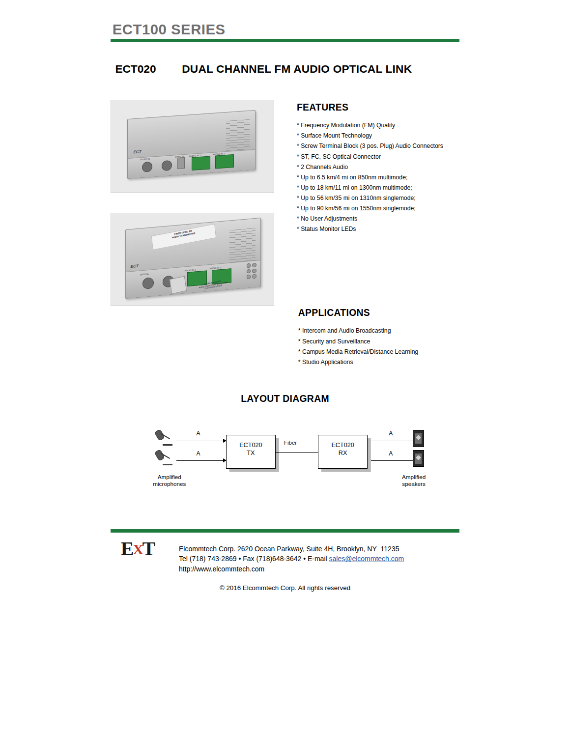ECT100 SERIES
ECT020
DUAL CHANNEL FM AUDIO OPTICAL LINK
VIDEO IN OPTICAL AUDIO IN 1 AUDIO IN 2
ECT
FIBER OPTIC FM
AUDIO TRANSMITTER
OPTICAL AUDIO IN 1 AUDIO IN 2 LASER RADIATION
AVOID DIRECT EYE EXPOSURE
CLASS ONE LASER
ECT
FEATURES
Frequency Modulation (FM) Quality
Surface Mount Technology
Screw Terminal Block (3 pos. Plug) Audio Connectors
ST, FC, SC Optical Connector
2 Channels Audio
Up to 6.5 km/4 mi on 850nm multimode;
Up to 18 km/11 mi on 1300nm multimode;
Up to 56 km/35 mi on 1310nm singlemode;
Up to 90 km/56 mi on 1550nm singlemode;
No User Adjustments
Status Monitor LEDs
APPLICATIONS
Intercom and Audio Broadcasting
Security and Surveillance
Campus Media Retrieval/Distance Learning
Studio Applications
LAYOUT DIAGRAM
A A
ECT020
TX
Fiber
ECT020
RX
A A
Amplified
microphones
Amplified
speakers
EXT
Elcommtech Corp. 2620 Ocean Parkway, Suite 4H, Brooklyn, NY 11235
Tel (718) 743-2869 • Fax (718)648-3642 • E-mail sales@elcommtech.com
http://www.elcommtech.com
© 2016 Elcommtech Corp. All rights reserved